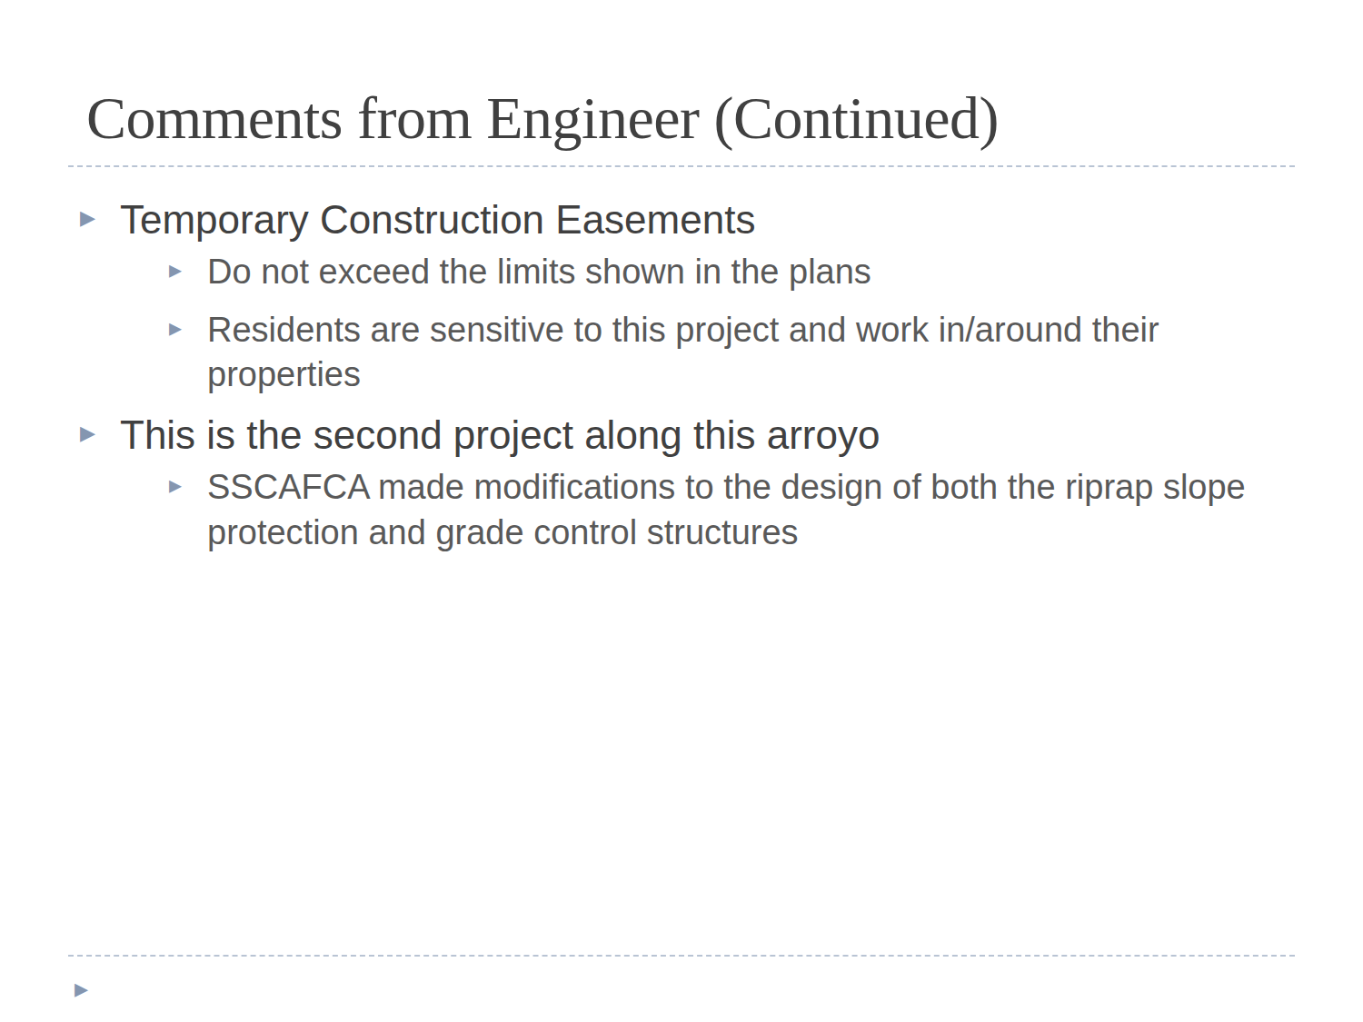Comments from Engineer (Continued)
▸Temporary Construction Easements
▸Do not exceed the limits shown in the plans
▸Residents are sensitive to this project and work in/around their properties
▸This is the second project along this arroyo
▸SSCAFCA made modifications to the design of both the riprap slope protection and grade control structures
▸